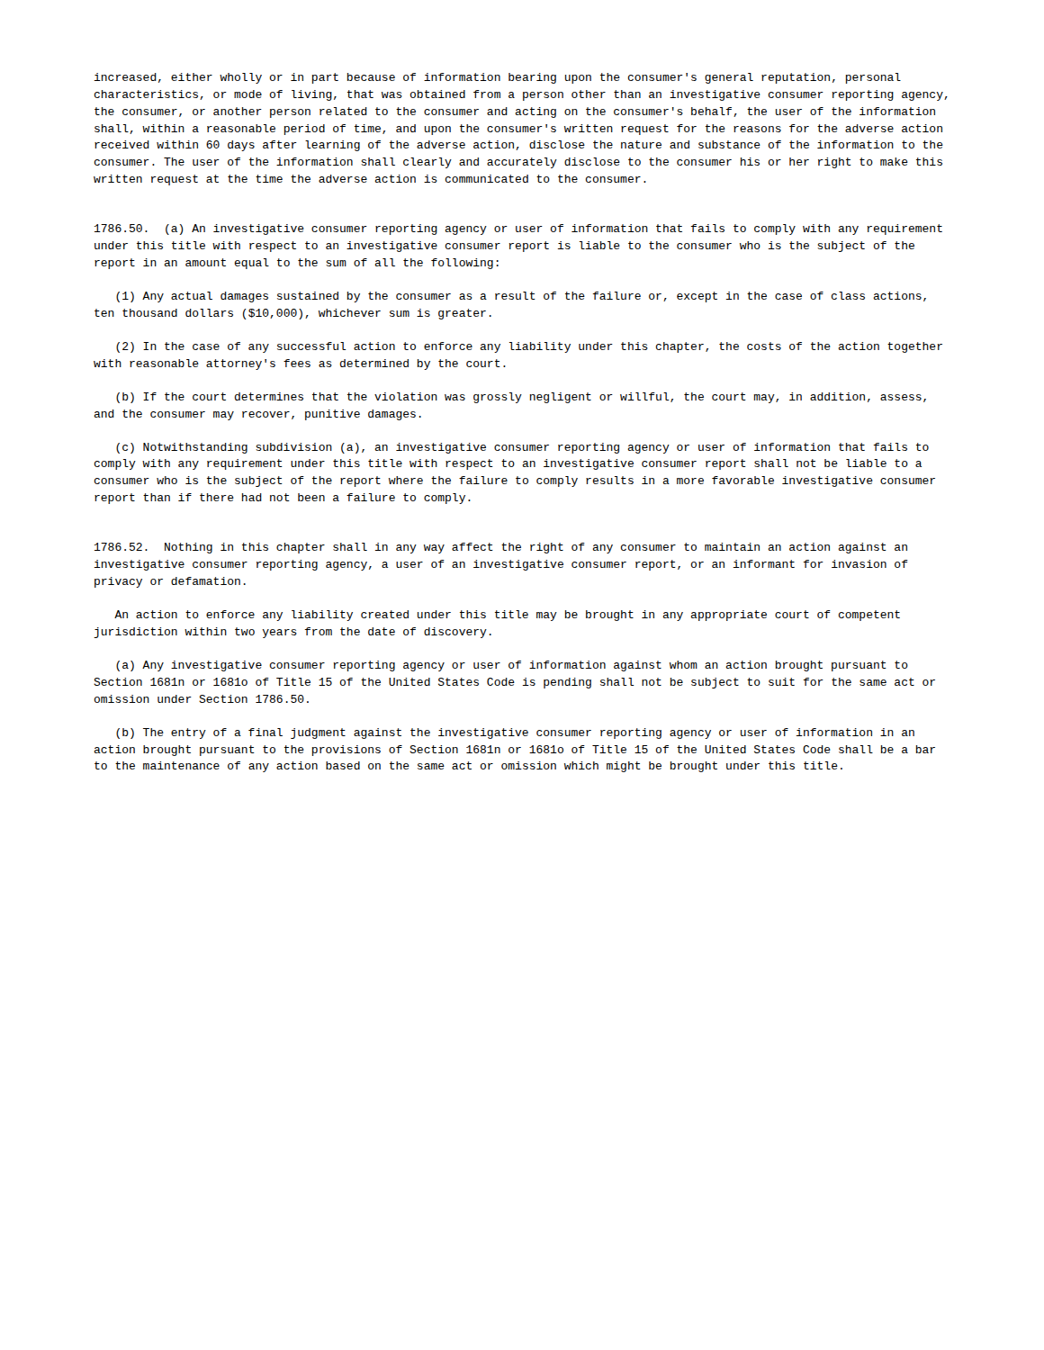increased, either wholly or in part because of information bearing upon the consumer's general reputation, personal characteristics, or mode of living, that was obtained from a person other than an investigative consumer reporting agency, the consumer, or another person related to the consumer and acting on the consumer's behalf, the user of the information shall, within a reasonable period of time, and upon the consumer's written request for the reasons for the adverse action received within 60 days after learning of the adverse action, disclose the nature and substance of the information to the consumer. The user of the information shall clearly and accurately disclose to the consumer his or her right to make this written request at the time the adverse action is communicated to the consumer.
1786.50. (a) An investigative consumer reporting agency or user of information that fails to comply with any requirement under this title with respect to an investigative consumer report is liable to the consumer who is the subject of the report in an amount equal to the sum of all the following:
(1) Any actual damages sustained by the consumer as a result of the failure or, except in the case of class actions, ten thousand dollars ($10,000), whichever sum is greater.
(2) In the case of any successful action to enforce any liability under this chapter, the costs of the action together with reasonable attorney's fees as determined by the court.
(b) If the court determines that the violation was grossly negligent or willful, the court may, in addition, assess, and the consumer may recover, punitive damages.
(c) Notwithstanding subdivision (a), an investigative consumer reporting agency or user of information that fails to comply with any requirement under this title with respect to an investigative consumer report shall not be liable to a consumer who is the subject of the report where the failure to comply results in a more favorable investigative consumer report than if there had not been a failure to comply.
1786.52. Nothing in this chapter shall in any way affect the right of any consumer to maintain an action against an investigative consumer reporting agency, a user of an investigative consumer report, or an informant for invasion of privacy or defamation.
An action to enforce any liability created under this title may be brought in any appropriate court of competent jurisdiction within two years from the date of discovery.
(a) Any investigative consumer reporting agency or user of information against whom an action brought pursuant to Section 1681n or 1681o of Title 15 of the United States Code is pending shall not be subject to suit for the same act or omission under Section 1786.50.
(b) The entry of a final judgment against the investigative consumer reporting agency or user of information in an action brought pursuant to the provisions of Section 1681n or 1681o of Title 15 of the United States Code shall be a bar to the maintenance of any action based on the same act or omission which might be brought under this title.